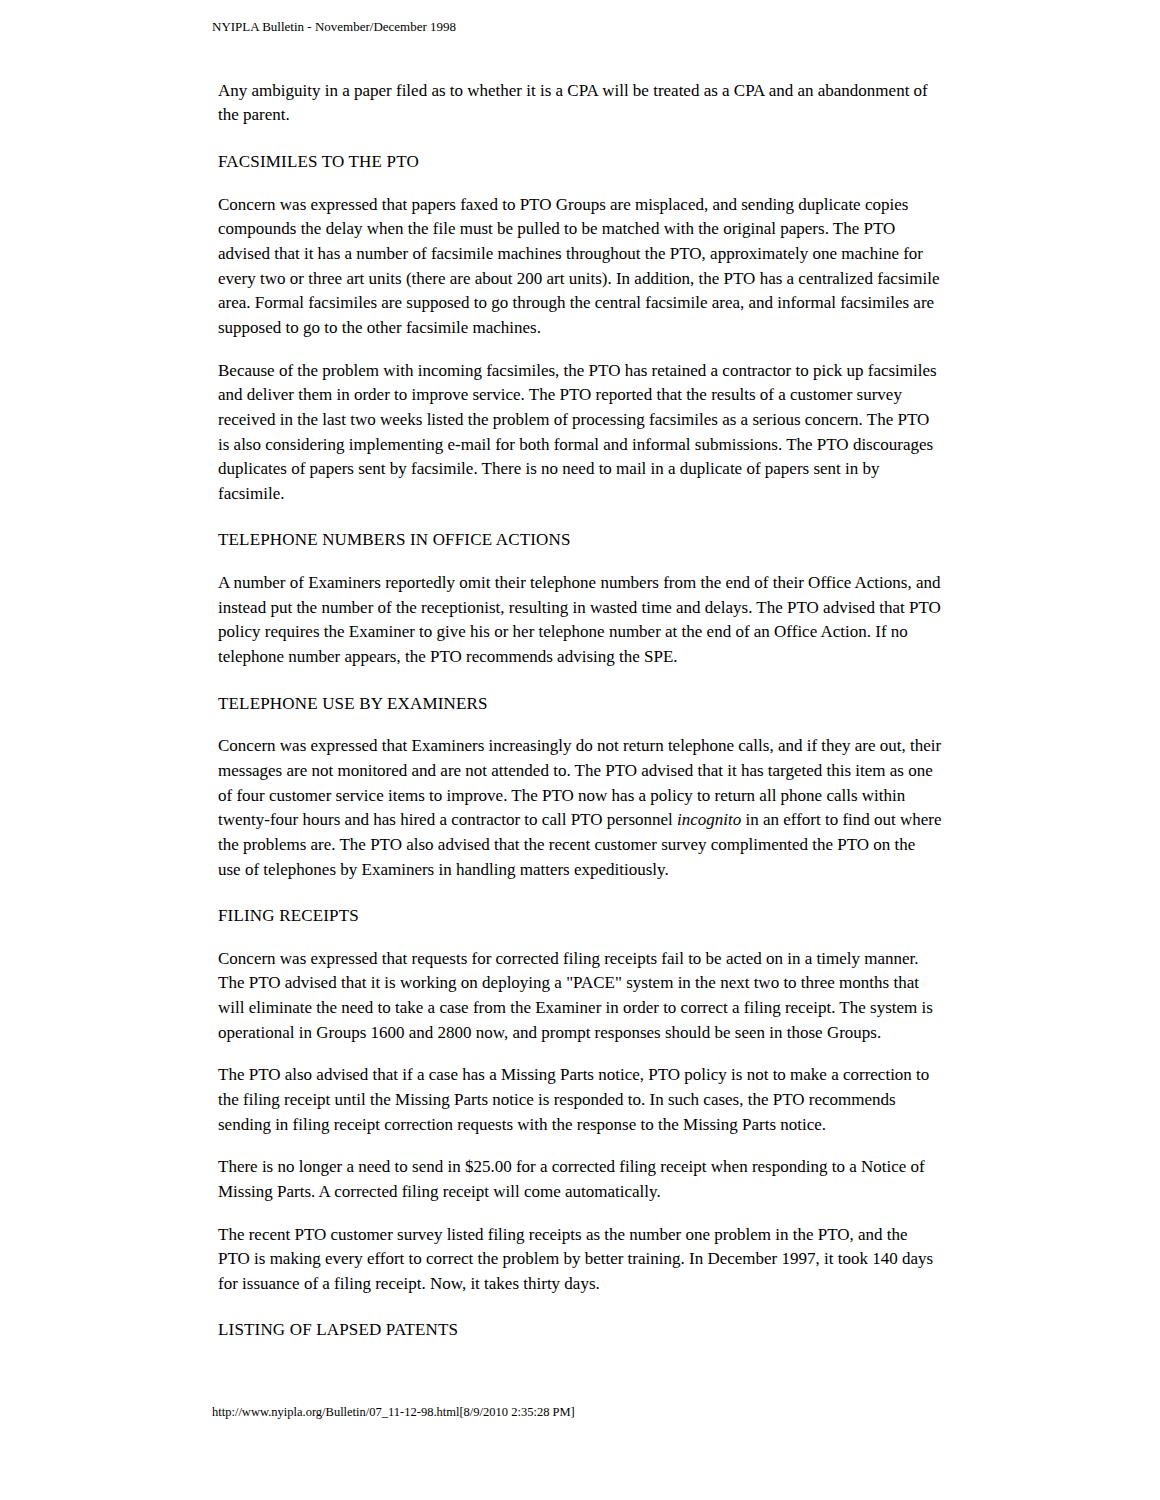NYIPLA Bulletin - November/December 1998
Any ambiguity in a paper filed as to whether it is a CPA will be treated as a CPA and an abandonment of the parent.
FACSIMILES TO THE PTO
Concern was expressed that papers faxed to PTO Groups are misplaced, and sending duplicate copies compounds the delay when the file must be pulled to be matched with the original papers. The PTO advised that it has a number of facsimile machines throughout the PTO, approximately one machine for every two or three art units (there are about 200 art units). In addition, the PTO has a centralized facsimile area. Formal facsimiles are supposed to go through the central facsimile area, and informal facsimiles are supposed to go to the other facsimile machines.
Because of the problem with incoming facsimiles, the PTO has retained a contractor to pick up facsimiles and deliver them in order to improve service. The PTO reported that the results of a customer survey received in the last two weeks listed the problem of processing facsimiles as a serious concern. The PTO is also considering implementing e-mail for both formal and informal submissions. The PTO discourages duplicates of papers sent by facsimile. There is no need to mail in a duplicate of papers sent in by facsimile.
TELEPHONE NUMBERS IN OFFICE ACTIONS
A number of Examiners reportedly omit their telephone numbers from the end of their Office Actions, and instead put the number of the receptionist, resulting in wasted time and delays. The PTO advised that PTO policy requires the Examiner to give his or her telephone number at the end of an Office Action. If no telephone number appears, the PTO recommends advising the SPE.
TELEPHONE USE BY EXAMINERS
Concern was expressed that Examiners increasingly do not return telephone calls, and if they are out, their messages are not monitored and are not attended to. The PTO advised that it has targeted this item as one of four customer service items to improve. The PTO now has a policy to return all phone calls within twenty-four hours and has hired a contractor to call PTO personnel incognito in an effort to find out where the problems are. The PTO also advised that the recent customer survey complimented the PTO on the use of telephones by Examiners in handling matters expeditiously.
FILING RECEIPTS
Concern was expressed that requests for corrected filing receipts fail to be acted on in a timely manner. The PTO advised that it is working on deploying a "PACE" system in the next two to three months that will eliminate the need to take a case from the Examiner in order to correct a filing receipt. The system is operational in Groups 1600 and 2800 now, and prompt responses should be seen in those Groups.
The PTO also advised that if a case has a Missing Parts notice, PTO policy is not to make a correction to the filing receipt until the Missing Parts notice is responded to. In such cases, the PTO recommends sending in filing receipt correction requests with the response to the Missing Parts notice.
There is no longer a need to send in $25.00 for a corrected filing receipt when responding to a Notice of Missing Parts. A corrected filing receipt will come automatically.
The recent PTO customer survey listed filing receipts as the number one problem in the PTO, and the PTO is making every effort to correct the problem by better training. In December 1997, it took 140 days for issuance of a filing receipt. Now, it takes thirty days.
LISTING OF LAPSED PATENTS
http://www.nyipla.org/Bulletin/07_11-12-98.html[8/9/2010 2:35:28 PM]